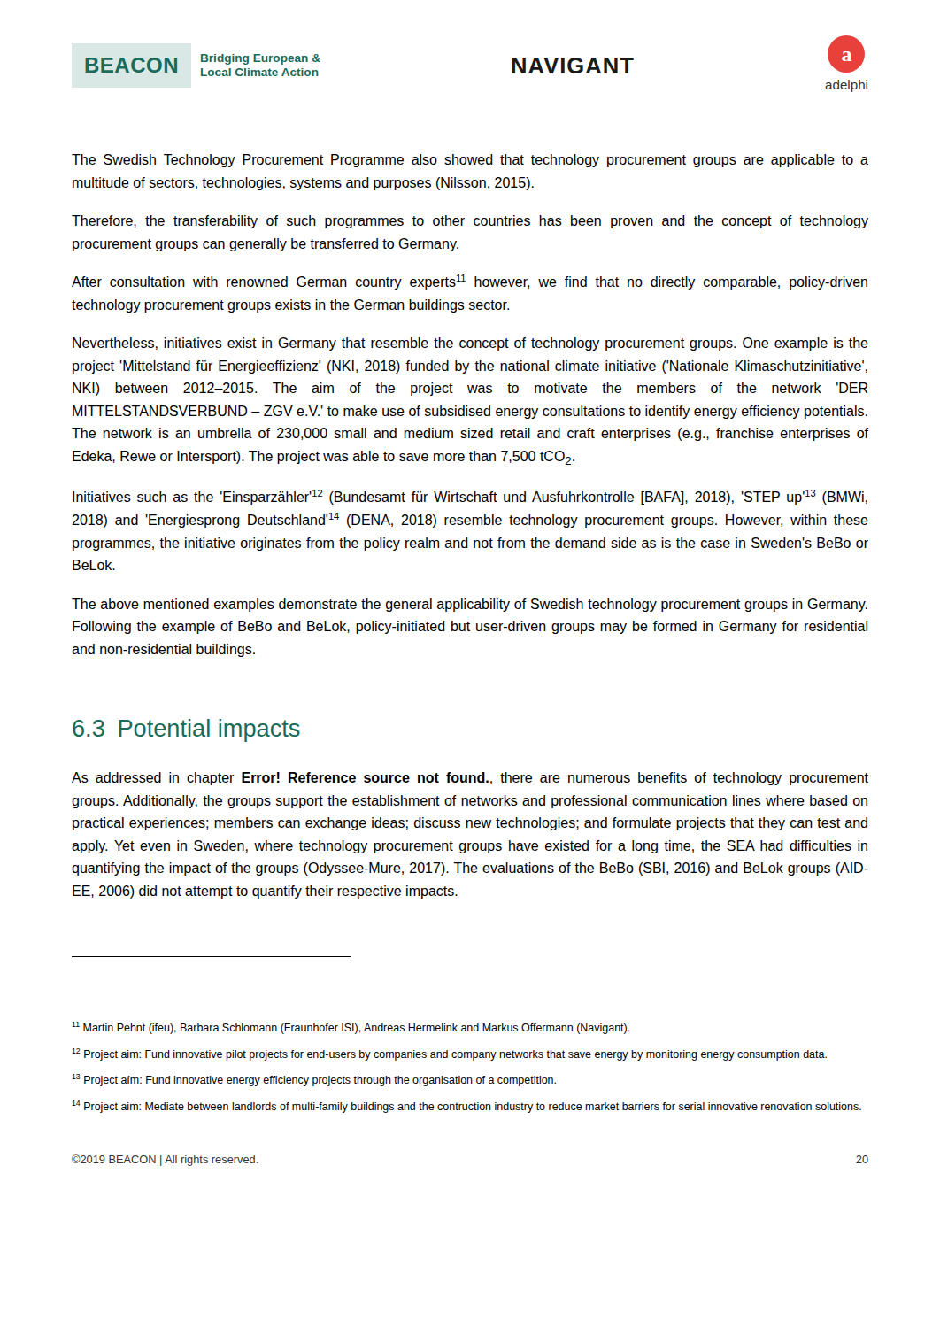BEACON Bridging European &
Local Climate Action
NAVIGANT
a adelphi
The Swedish Technology Procurement Programme also showed that technology procurement groups are applicable to a multitude of sectors, technologies, systems and purposes (Nilsson, 2015).
Therefore, the transferability of such programmes to other countries has been proven and the concept of technology procurement groups can generally be transferred to Germany.
After consultation with renowned German country experts11 however, we find that no directly comparable, policy-driven technology procurement groups exists in the German buildings sector.
Nevertheless, initiatives exist in Germany that resemble the concept of technology procurement groups. One example is the project 'Mittelstand für Energieeffizienz' (NKI, 2018) funded by the national climate initiative ('Nationale Klimaschutzinitiative', NKI) between 2012–2015. The aim of the project was to motivate the members of the network 'DER MITTELSTANDSVERBUND – ZGV e.V.' to make use of subsidised energy consultations to identify energy efficiency potentials. The network is an umbrella of 230,000 small and medium sized retail and craft enterprises (e.g., franchise enterprises of Edeka, Rewe or Intersport). The project was able to save more than 7,500 tCO2.
Initiatives such as the 'Einsparzähler'12 (Bundesamt für Wirtschaft und Ausfuhrkontrolle [BAFA], 2018), 'STEP up'13 (BMWi, 2018) and 'Energiesprong Deutschland'14 (DENA, 2018) resemble technology procurement groups. However, within these programmes, the initiative originates from the policy realm and not from the demand side as is the case in Sweden's BeBo or BeLok.
The above mentioned examples demonstrate the general applicability of Swedish technology procurement groups in Germany. Following the example of BeBo and BeLok, policy-initiated but user-driven groups may be formed in Germany for residential and non-residential buildings.
6.3 Potential impacts
As addressed in chapter Error! Reference source not found., there are numerous benefits of technology procurement groups. Additionally, the groups support the establishment of networks and professional communication lines where based on practical experiences; members can exchange ideas; discuss new technologies; and formulate projects that they can test and apply. Yet even in Sweden, where technology procurement groups have existed for a long time, the SEA had difficulties in quantifying the impact of the groups (Odyssee-Mure, 2017). The evaluations of the BeBo (SBI, 2016) and BeLok groups (AID-EE, 2006) did not attempt to quantify their respective impacts.
11 Martin Pehnt (ifeu), Barbara Schlomann (Fraunhofer ISI), Andreas Hermelink and Markus Offermann (Navigant).
12 Project aim: Fund innovative pilot projects for end-users by companies and company networks that save energy by monitoring energy consumption data.
13 Project aím: Fund innovative energy efficiency projects through the organisation of a competition.
14 Project aim: Mediate between landlords of multi-family buildings and the contruction industry to reduce market barriers for serial innovative renovation solutions.
©2019 BEACON | All rights reserved. 20